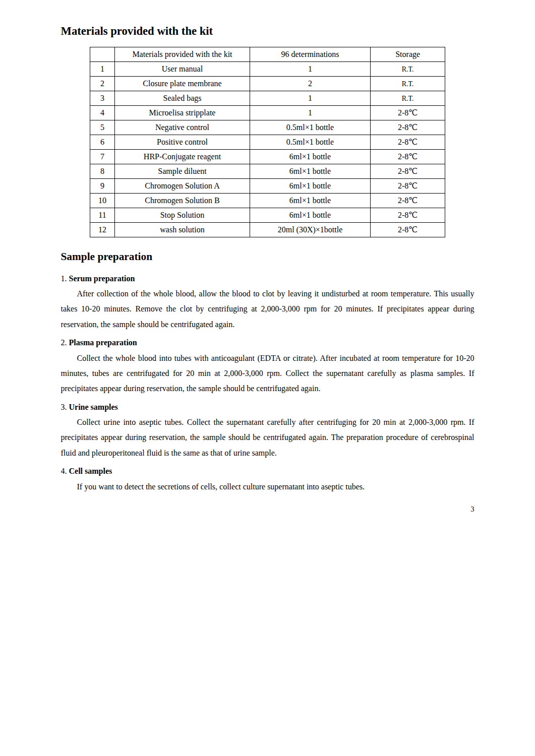Materials provided with the kit
| | Materials provided with the kit | 96 determinations | Storage |
| 1 | User manual | 1 | R.T. |
| 2 | Closure plate membrane | 2 | R.T. |
| 3 | Sealed bags | 1 | R.T. |
| 4 | Microelisa stripplate | 1 | 2-8℃ |
| 5 | Negative control | 0.5ml×1 bottle | 2-8℃ |
| 6 | Positive control | 0.5ml×1 bottle | 2-8℃ |
| 7 | HRP-Conjugate reagent | 6ml×1 bottle | 2-8℃ |
| 8 | Sample diluent | 6ml×1 bottle | 2-8℃ |
| 9 | Chromogen Solution A | 6ml×1 bottle | 2-8℃ |
| 10 | Chromogen Solution B | 6ml×1 bottle | 2-8℃ |
| 11 | Stop Solution | 6ml×1 bottle | 2-8℃ |
| 12 | wash solution | 20ml (30X)×1bottle | 2-8℃ |
Sample preparation
1. Serum preparation
After collection of the whole blood, allow the blood to clot by leaving it undisturbed at room temperature. This usually takes 10-20 minutes. Remove the clot by centrifuging at 2,000-3,000 rpm for 20 minutes. If precipitates appear during reservation, the sample should be centrifugated again.
2. Plasma preparation
Collect the whole blood into tubes with anticoagulant (EDTA or citrate). After incubated at room temperature for 10-20 minutes, tubes are centrifugated for 20 min at 2,000-3,000 rpm. Collect the supernatant carefully as plasma samples. If precipitates appear during reservation, the sample should be centrifugated again.
3. Urine samples
Collect urine into aseptic tubes. Collect the supernatant carefully after centrifuging for 20 min at 2,000-3,000 rpm. If precipitates appear during reservation, the sample should be centrifugated again. The preparation procedure of cerebrospinal fluid and pleuroperitoneal fluid is the same as that of urine sample.
4. Cell samples
If you want to detect the secretions of cells, collect culture supernatant into aseptic tubes.
3